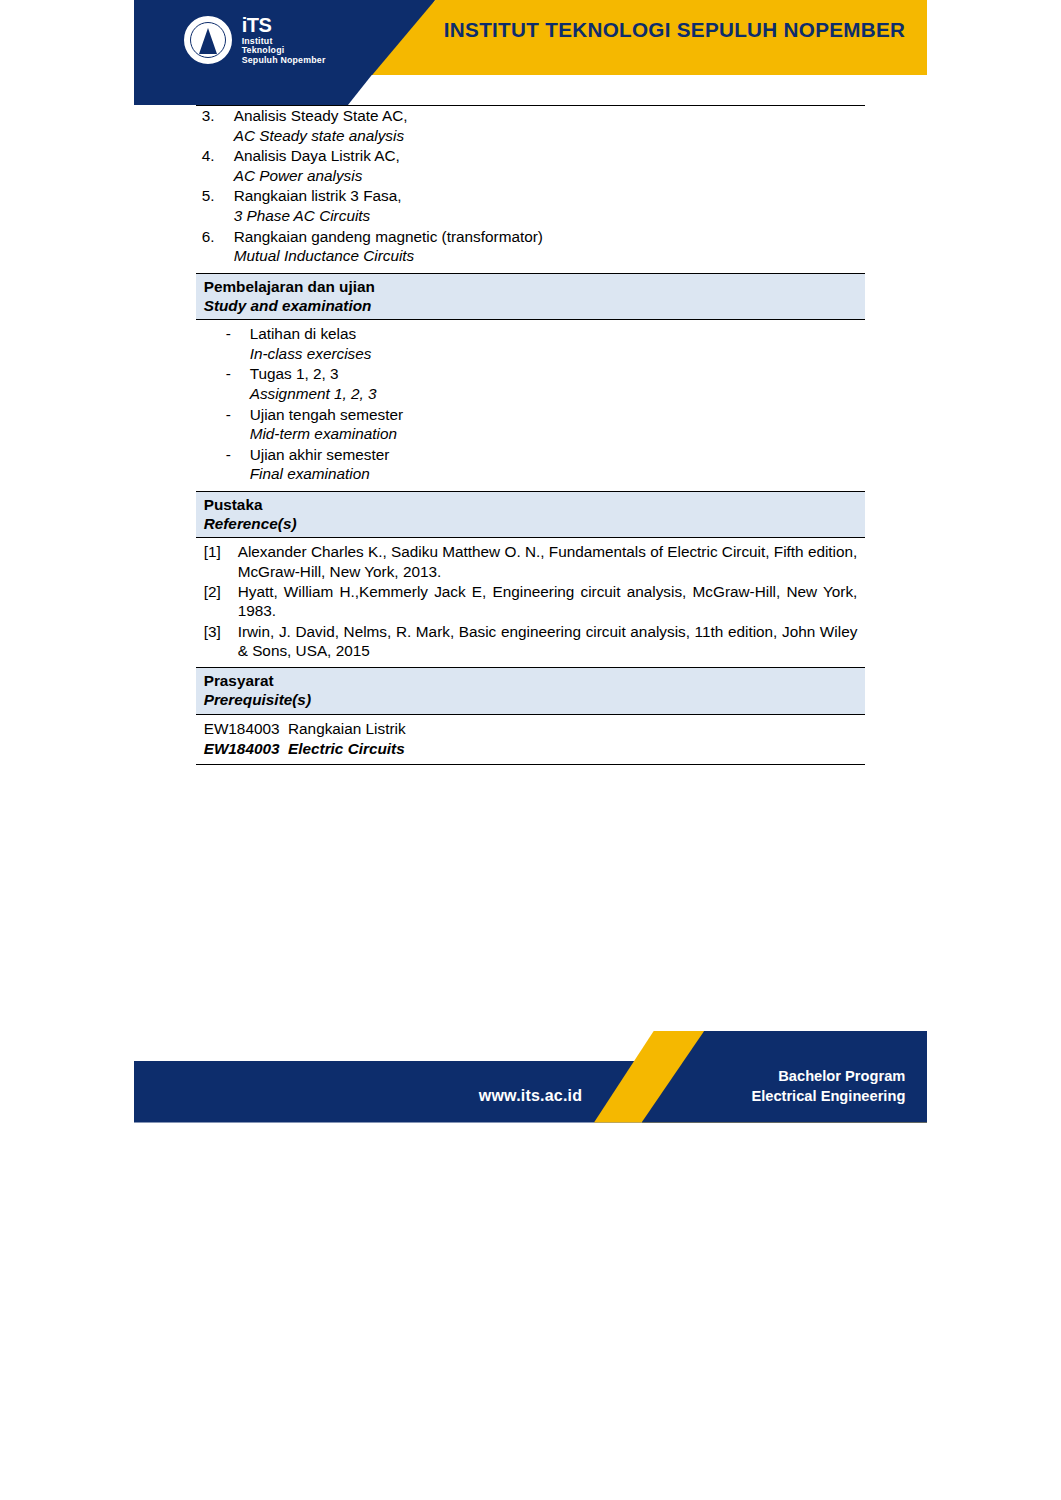INSTITUT TEKNOLOGI SEPULUH NOPEMBER
iTS
Institut
Teknologi
Sepuluh Nopember
3. Analisis Steady State AC,
AC Steady state analysis
4. Analisis Daya Listrik AC,
AC Power analysis
5. Rangkaian listrik 3 Fasa,
3 Phase AC Circuits
6. Rangkaian gandeng magnetic (transformator)
Mutual Inductance Circuits
Pembelajaran dan ujian
Study and examination
Latihan di kelas
In-class exercises
Tugas 1, 2, 3
Assignment 1, 2, 3
Ujian tengah semester
Mid-term examination
Ujian akhir semester
Final examination
Pustaka
Reference(s)
[1] Alexander Charles K., Sadiku Matthew O. N., Fundamentals of Electric Circuit, Fifth edition, McGraw-Hill, New York, 2013.
[2] Hyatt, William H.,Kemmerly Jack E, Engineering circuit analysis, McGraw-Hill, New York, 1983.
[3] Irwin, J. David, Nelms, R. Mark, Basic engineering circuit analysis, 11th edition, John Wiley & Sons, USA, 2015
Prasyarat
Prerequisite(s)
EW184003 Rangkaian Listrik
EW184003 Electric Circuits
www.its.ac.id
Bachelor Program
Electrical Engineering